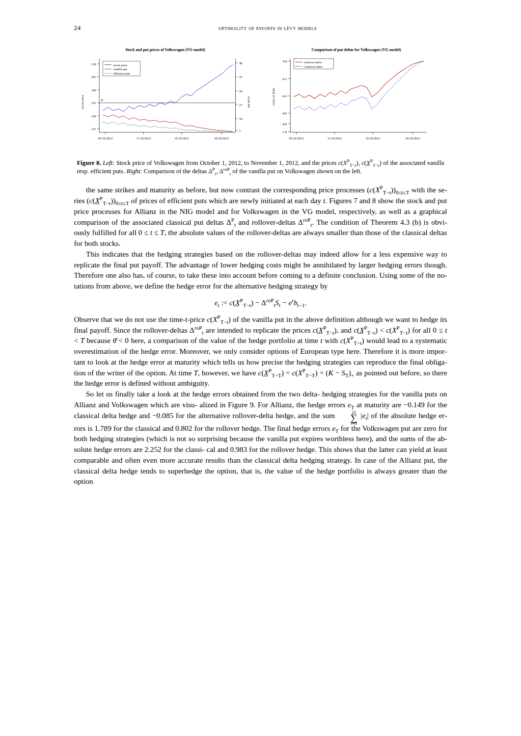24 optimality of payoffs in lévy models
Stock and put prices of Volkswagen (VG model) 150 145 140 135 130 125 stock price 30 25 20 15 10 5 put price 03.10.2012 11.10.2012 19.10.2012 29.10.2012 K stock price vanilla put efficient puts
Comparison of put deltas for Volkswagen (VG model) 0.0 -0.2 -0.4 -0.6 -0.8 -1.0 value of delta 03.10.2012 11.10.2012 19.10.2012 29.10.2012 rollover delta classical delta
Figure 8. Left: Stock price of Volkswagen from October 1, 2012, to November 1, 2012, and the prices c(XPT−t), c(X̲PT−t) of the associated vanilla resp. efficient puts. Right: Comparison of the deltas ΔPt, ΔroPt of the vanilla put on Volkswagen shown on the left.
the same strikes and maturity as before, but now contrast the corresponding price processes (c(XPT−t))0≤t≤T with the series (c(X̲PT−t))0≤t≤T of prices of efficient puts which are newly initiated at each day t. Figures 7 and 8 show the stock and put price processes for Allianz in the NIG model and for Volkswagen in the VG model, respectively, as well as a graphical comparison of the associated classical put deltas ΔPt and rollover-deltas ΔroPt. The condition of Theorem 4.3 (b) is obviously fulfilled for all 0 ≤ t ≤ T, the absolute values of the rollover-deltas are always smaller than those of the classical deltas for both stocks.
This indicates that the hedging strategies based on the rollover-deltas may indeed allow for a less expensive way to replicate the final put payoff. The advantage of lower hedging costs might be annihilated by larger hedging errors though. Therefore one also has, of course, to take these into account before coming to a definite conclusion. Using some of the notations from above, we define the hedge error for the alternative hedging strategy by
et := c(X̲PT−t) − ΔroPtSt − erbt−1.
Observe that we do not use the time-t-price c(XPT−t) of the vanilla put in the above definition although we want to hedge its final payoff. Since the rollover-deltas ΔroPt are intended to replicate the prices c(X̲PT−t), and c(X̲PT−t) < c(XPT−t) for all 0 ≤ t < T because θ̄ < 0 here, a comparison of the value of the hedge portfolio at time t with c(XPT−t) would lead to a systematic overestimation of the hedge error. Moreover, we only consider options of European type here. Therefore it is more important to look at the hedge error at maturity which tells us how precise the hedging strategies can reproduce the final obligation of the writer of the option. At time T, however, we have c(X̲PT−T) = c(XPT−T) = (K − ST)+ as pointed out before, so there the hedge error is defined without ambiguity.
So let us finally take a look at the hedge errors obtained from the two delta- hedging strategies for the vanilla puts on Allianz and Volkswagen which are visu- alized in Figure 9. For Allianz, the hedge errors eT at maturity are −0.149 for the classical delta hedge and −0.085 for the alternative rollover-delta hedge, and the sum ∑22 t=0 |et| of the absolute hedge errors is 1.789 for the classical and 0.802 for the rollover hedge. The final hedge errors eT for the Volkswagen put are zero for both hedging strategies (which is not so surprising because the vanilla put expires worthless here), and the sums of the absolute hedge errors are 2.252 for the classi- cal and 0.983 for the rollover hedge. This shows that the latter can yield at least comparable and often even more accurate results than the classical delta hedging strategy. In case of the Allianz put, the classical delta hedge tends to superhedge the option, that is, the value of the hedge portfolio is always greater than the option